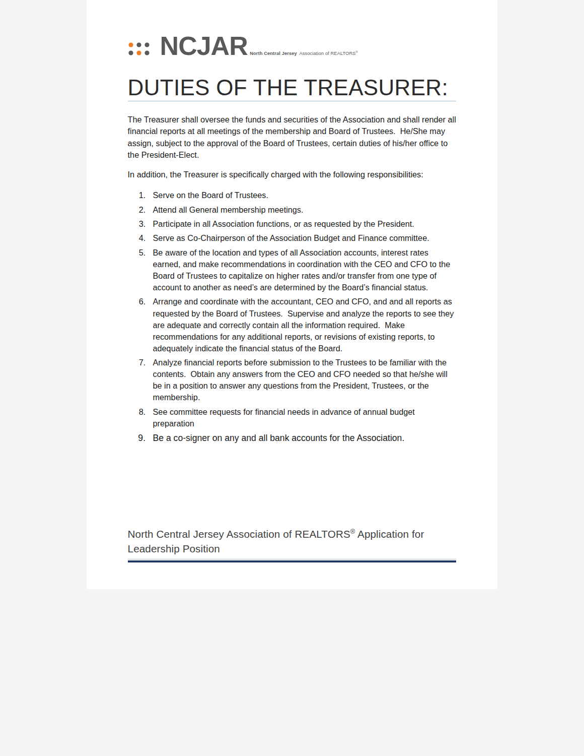NCJAR North Central Jersey Association of REALTORS®
DUTIES OF THE TREASURER:
The Treasurer shall oversee the funds and securities of the Association and shall render all financial reports at all meetings of the membership and Board of Trustees. He/She may assign, subject to the approval of the Board of Trustees, certain duties of his/her office to the President-Elect.
In addition, the Treasurer is specifically charged with the following responsibilities:
Serve on the Board of Trustees.
Attend all General membership meetings.
Participate in all Association functions, or as requested by the President.
Serve as Co-Chairperson of the Association Budget and Finance committee.
Be aware of the location and types of all Association accounts, interest rates earned, and make recommendations in coordination with the CEO and CFO to the Board of Trustees to capitalize on higher rates and/or transfer from one type of account to another as need’s are determined by the Board’s financial status.
Arrange and coordinate with the accountant, CEO and CFO, and and all reports as requested by the Board of Trustees. Supervise and analyze the reports to see they are adequate and correctly contain all the information required. Make recommendations for any additional reports, or revisions of existing reports, to adequately indicate the financial status of the Board.
Analyze financial reports before submission to the Trustees to be familiar with the contents. Obtain any answers from the CEO and CFO needed so that he/she will be in a position to answer any questions from the President, Trustees, or the membership.
See committee requests for financial needs in advance of annual budget preparation
Be a co-signer on any and all bank accounts for the Association.
North Central Jersey Association of REALTORS® Application for Leadership Position